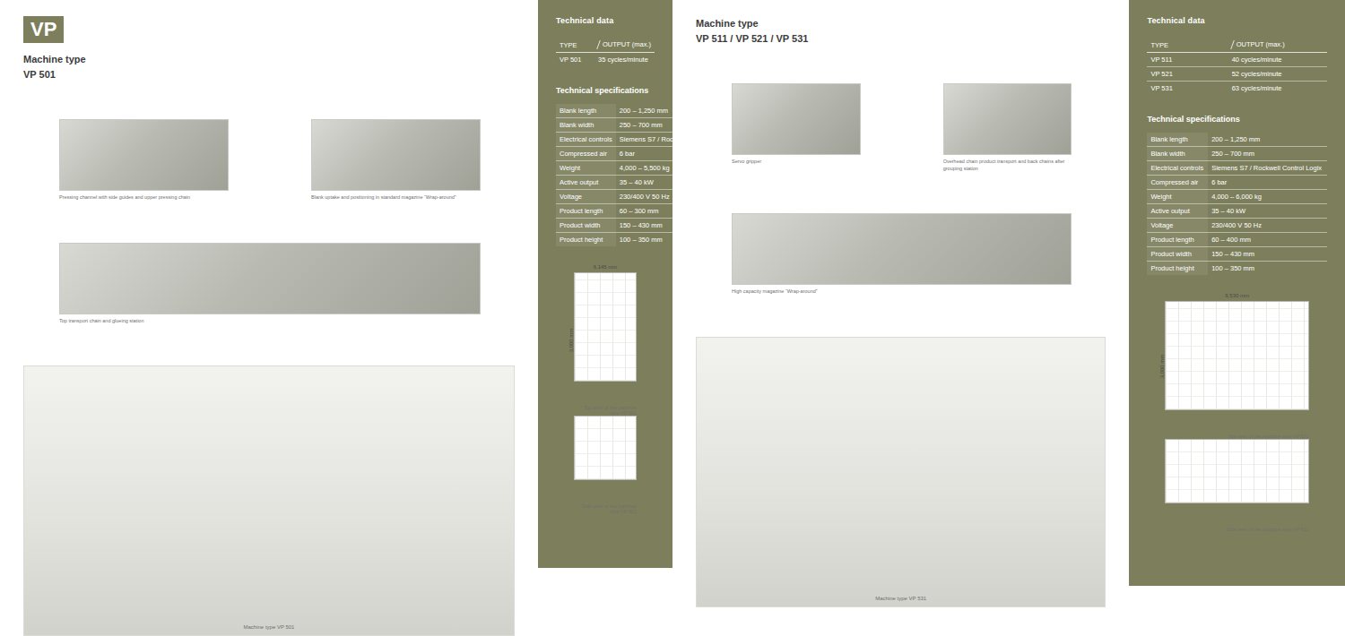VP
Machine type VP 501
Pressing channel with side guides and upper pressing chain
Blank uptake and positioning in standard magazine “Wrap-around”
Top transport chain and glueing station
Machine type VP 501
Technical data
| TYPE | OUTPUT (max.) |
| VP 501 | 35 cycles/minute |
Technical specifications
| Blank length | 200 – 1,250 mm |
| Blank width | 250 – 700 mm |
| Electrical controls | Siemens S7 / Rockwell Control Logix |
| Compressed air | 6 bar |
| Weight | 4,000 – 5,500 kg |
| Active output | 35 – 40 kW |
| Voltage | 230/400 V 50 Hz |
| Product length | 60 – 300 mm |
| Product width | 150 – 430 mm |
| Product height | 100 – 350 mm |
6,145 mm
3,000 mm
Top view of the machine type VP 501
Side view of the machine type VP 501
Machine type VP 511 / VP 521 / VP 531
Servo gripper
Overhead chain product transport and back chains after grouping station
High capacity magazine “Wrap-around”
Machine type VP 531
Technical data
| TYPE | OUTPUT (max.) |
| VP 511 | 40 cycles/minute |
| VP 521 | 52 cycles/minute |
| VP 531 | 63 cycles/minute |
Technical specifications
| Blank length | 200 – 1,250 mm |
| Blank width | 250 – 700 mm |
| Electrical controls | Siemens S7 / Rockwell Control Logix |
| Compressed air | 6 bar |
| Weight | 4,000 – 6,000 kg |
| Active output | 35 – 40 kW |
| Voltage | 230/400 V 50 Hz |
| Product length | 60 – 400 mm |
| Product width | 150 – 430 mm |
| Product height | 100 – 350 mm |
9,530 mm
3,000 mm
Top view of the machine type VP 531
Side view of the machine type VP 531